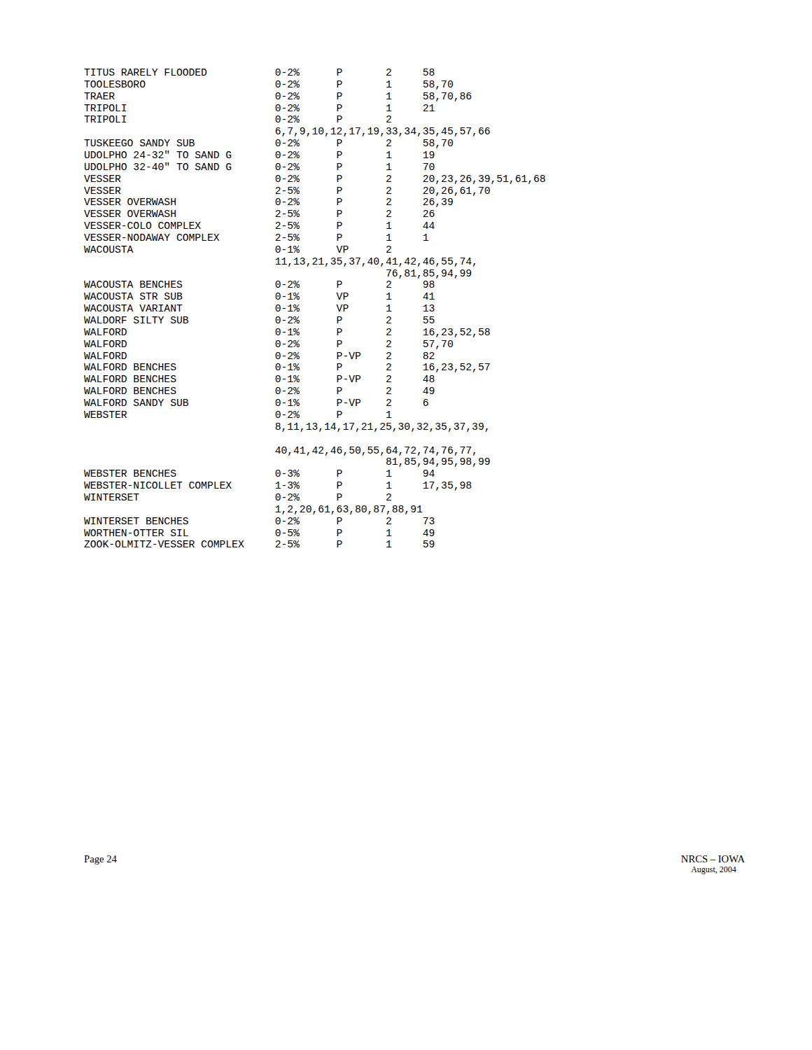TITUS RARELY FLOODED           0-2%      P       2     58
TOOLESBORO                     0-2%      P       1     58,70
TRAER                          0-2%      P       1     58,70,86
TRIPOLI                        0-2%      P       1     21
TRIPOLI                        0-2%      P       2
                               6,7,9,10,12,17,19,33,34,35,45,57,66
TUSKEEGO SANDY SUB             0-2%      P       2     58,70
UDOLPHO 24-32" TO SAND G       0-2%      P       1     19
UDOLPHO 32-40" TO SAND G       0-2%      P       1     70
VESSER                         0-2%      P       2     20,23,26,39,51,61,68
VESSER                         2-5%      P       2     20,26,61,70
VESSER OVERWASH                0-2%      P       2     26,39
VESSER OVERWASH                2-5%      P       2     26
VESSER-COLO COMPLEX            2-5%      P       1     44
VESSER-NODAWAY COMPLEX         2-5%      P       1     1
WACOUSTA                       0-1%      VP      2
                               11,13,21,35,37,40,41,42,46,55,74,
                                                 76,81,85,94,99
WACOUSTA BENCHES               0-2%      P       2     98
WACOUSTA STR SUB               0-1%      VP      1     41
WACOUSTA VARIANT               0-1%      VP      1     13
WALDORF SILTY SUB              0-2%      P       2     55
WALFORD                        0-1%      P       2     16,23,52,58
WALFORD                        0-2%      P       2     57,70
WALFORD                        0-2%      P-VP    2     82
WALFORD BENCHES                0-1%      P       2     16,23,52,57
WALFORD BENCHES                0-1%      P-VP    2     48
WALFORD BENCHES                0-2%      P       2     49
WALFORD SANDY SUB              0-1%      P-VP    2     6
WEBSTER                        0-2%      P       1
                               8,11,13,14,17,21,25,30,32,35,37,39,

                               40,41,42,46,50,55,64,72,74,76,77,
                                                 81,85,94,95,98,99
WEBSTER BENCHES                0-3%      P       1     94
WEBSTER-NICOLLET COMPLEX       1-3%      P       1     17,35,98
WINTERSET                      0-2%      P       2
                               1,2,20,61,63,80,87,88,91
WINTERSET BENCHES              0-2%      P       2     73
WORTHEN-OTTER SIL              0-5%      P       1     49
ZOOK-OLMITZ-VESSER COMPLEX     2-5%      P       1     59
Page 24
NRCS – IOWA
August, 2004